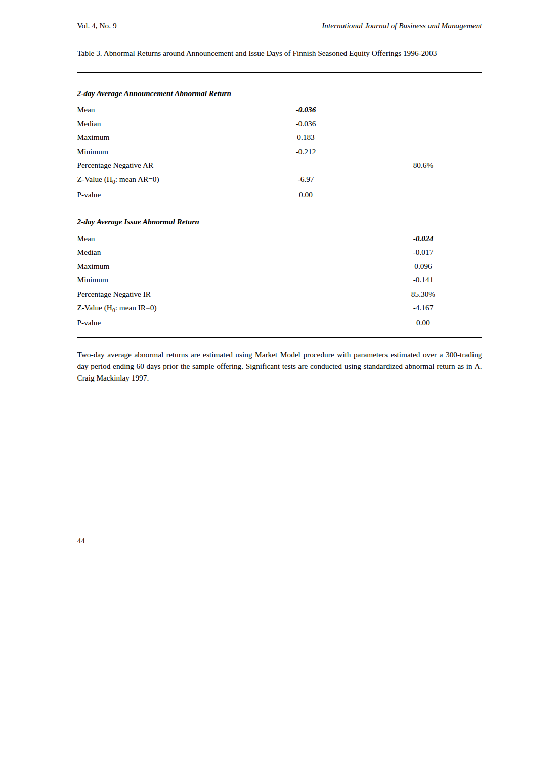Vol. 4, No. 9 International Journal of Business and Management
Table 3. Abnormal Returns around Announcement and Issue Days of Finnish Seasoned Equity Offerings 1996-2003
| 2-day Average Announcement Abnormal Return |
| Mean | -0.036 | |
| Median | -0.036 | |
| Maximum | 0.183 | |
| Minimum | -0.212 | |
| Percentage Negative AR | | 80.6% |
| Z-Value (H 0 : mean AR=0) | -6.97 | |
| P-value | 0.00 | |
| 2-day Average Issue Abnormal Return |
| Mean | | -0.024 |
| Median | | -0.017 |
| Maximum | | 0.096 |
| Minimum | | -0.141 |
| Percentage Negative IR | | 85.30% |
| Z-Value (H 0 : mean IR=0) | | -4.167 |
| P-value | | 0.00 |
Two-day average abnormal returns are estimated using Market Model procedure with parameters estimated over a 300-trading day period ending 60 days prior the sample offering. Significant tests are conducted using standardized abnormal return as in A. Craig Mackinlay 1997.
44